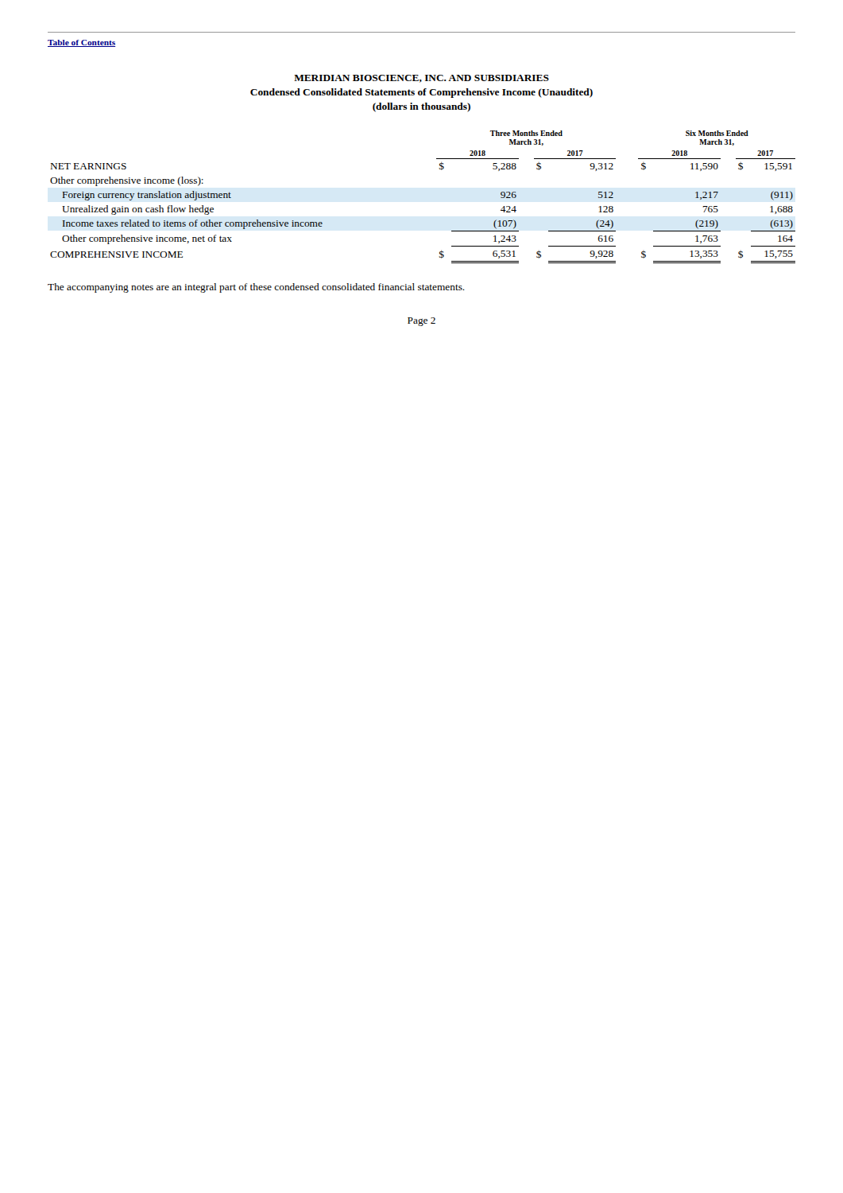Table of Contents
MERIDIAN BIOSCIENCE, INC. AND SUBSIDIARIES
Condensed Consolidated Statements of Comprehensive Income (Unaudited)
(dollars in thousands)
| | Three Months Ended March 31, | | Six Months Ended March 31, |
| | 2018 | | 2017 | | 2018 | | 2017 |
| NET EARNINGS | $ | 5,288 | | $ | 9,312 | | $ | 11,590 | | $ | 15,591 |
| Other comprehensive income (loss): | | | | | | | | | | | |
| Foreign currency translation adjustment | | 926 | | | 512 | | | 1,217 | | | (911) |
| Unrealized gain on cash flow hedge | | 424 | | | 128 | | | 765 | | | 1,688 |
| Income taxes related to items of other comprehensive income | | (107) | | | (24) | | | (219) | | | (613) |
| Other comprehensive income, net of tax | | 1,243 | | | 616 | | | 1,763 | | | 164 |
| COMPREHENSIVE INCOME | $ | 6,531 | | $ | 9,928 | | $ | 13,353 | | $ | 15,755 |
The accompanying notes are an integral part of these condensed consolidated financial statements.
Page 2